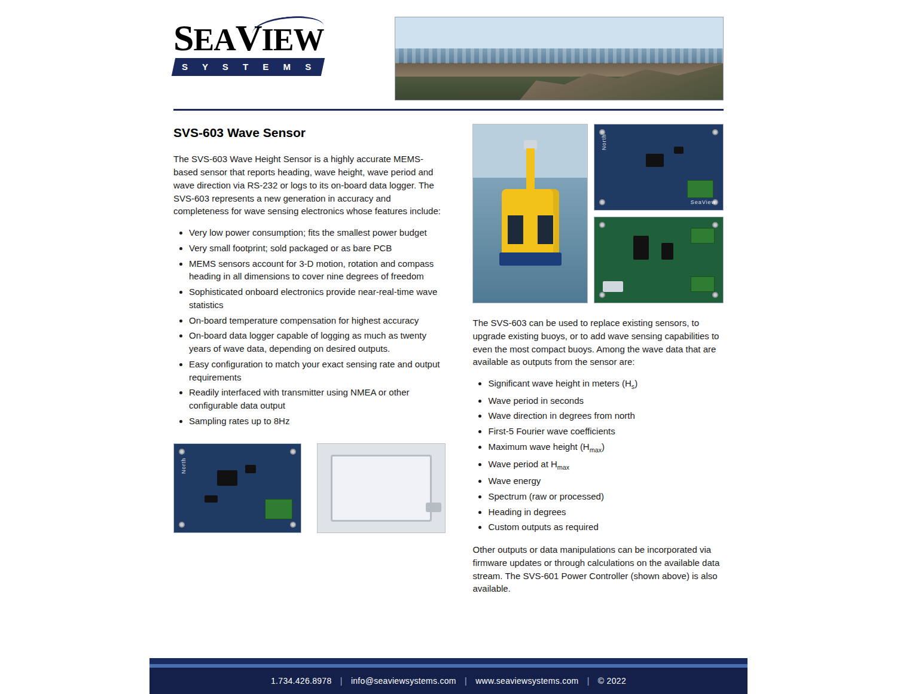SEAVIEW
S Y S T E M S
SVS-603 Wave Sensor
The SVS-603 Wave Height Sensor is a highly accurate MEMS-based sensor that reports heading, wave height, wave period and wave direction via RS-232 or logs to its on-board data logger. The SVS-603 represents a new generation in accuracy and completeness for wave sensing electronics whose features include:
Very low power consumption; fits the smallest power budget
Very small footprint; sold packaged or as bare PCB
MEMS sensors account for 3-D motion, rotation and compass heading in all dimensions to cover nine degrees of freedom
Sophisticated onboard electronics provide near-real-time wave statistics
On-board temperature compensation for highest accuracy
On-board data logger capable of logging as much as twenty years of wave data, depending on desired outputs.
Easy configuration to match your exact sensing rate and output requirements
Readily interfaced with transmitter using NMEA or other configurable data output
Sampling rates up to 8Hz
North
North SeaView
The SVS-603 can be used to replace existing sensors, to upgrade existing buoys, or to add wave sensing capabilities to even the most compact buoys. Among the wave data that are available as outputs from the sensor are:
Significant wave height in meters (Hs)
Wave period in seconds
Wave direction in degrees from north
First-5 Fourier wave coefficients
Maximum wave height (Hmax)
Wave period at Hmax
Wave energy
Spectrum (raw or processed)
Heading in degrees
Custom outputs as required
Other outputs or data manipulations can be incorporated via firmware updates or through calculations on the available data stream. The SVS-601 Power Controller (shown above) is also available.
1.734.426.8978 | info@seaviewsystems.com | www.seaviewsystems.com | © 2022